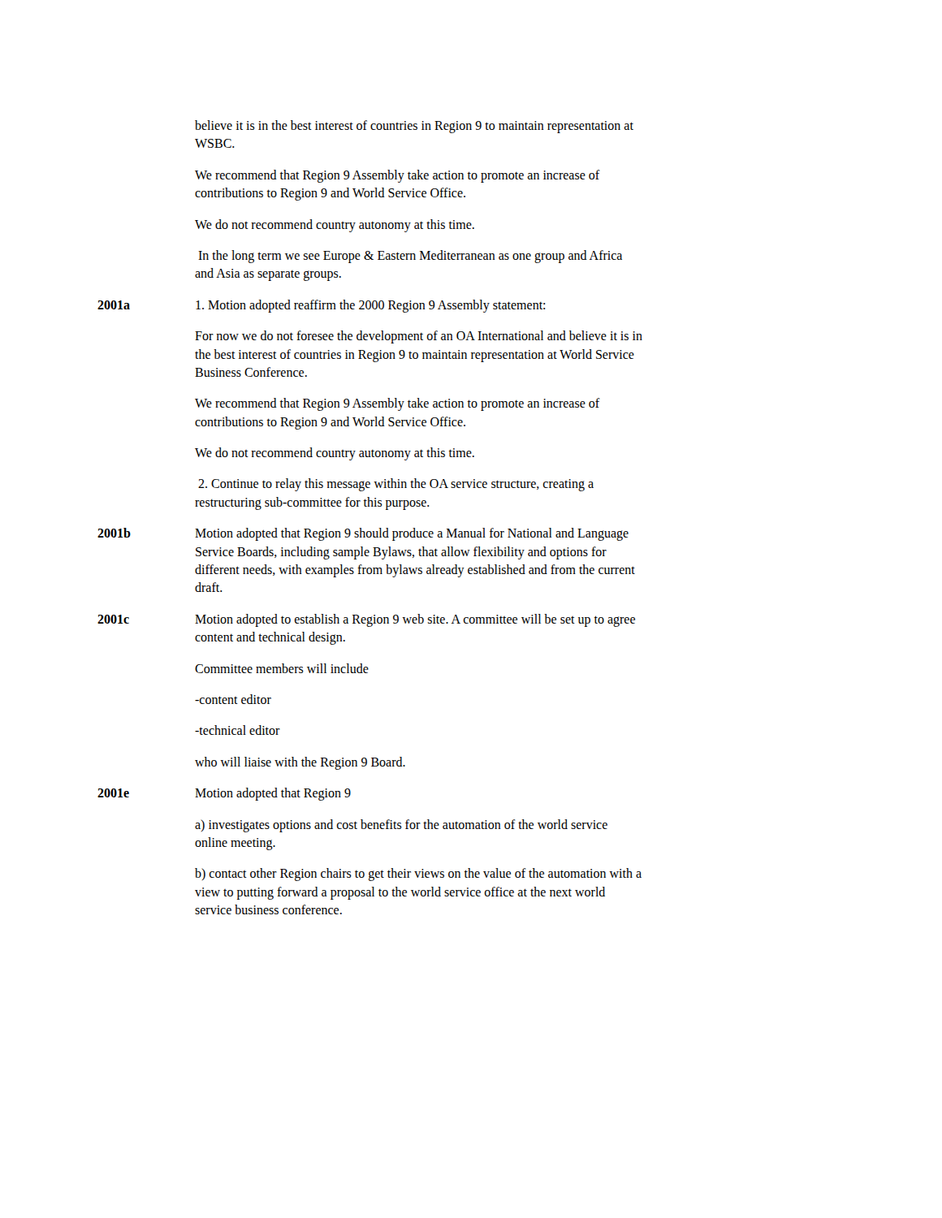believe it is in the best interest of countries in Region 9 to maintain representation at WSBC.
We recommend that Region 9 Assembly take action to promote an increase of contributions to Region 9 and World Service Office.
We do not recommend country autonomy at this time.
In the long term we see Europe & Eastern Mediterranean as one group and Africa and Asia as separate groups.
2001a
1. Motion adopted reaffirm the 2000 Region 9 Assembly statement:
For now we do not foresee the development of an OA International and believe it is in the best interest of countries in Region 9 to maintain representation at World Service Business Conference.
We recommend that Region 9 Assembly take action to promote an increase of contributions to Region 9 and World Service Office.
We do not recommend country autonomy at this time.
2. Continue to relay this message within the OA service structure, creating a restructuring sub-committee for this purpose.
2001b
Motion adopted that Region 9 should produce a Manual for National and Language Service Boards, including sample Bylaws, that allow flexibility and options for different needs, with examples from bylaws already established and from the current draft.
2001c
Motion adopted to establish a Region 9 web site. A committee will be set up to agree content and technical design.
Committee members will include
-content editor
-technical editor
who will liaise with the Region 9 Board.
2001e
Motion adopted that Region 9
a) investigates options and cost benefits for the automation of the world service online meeting.
b) contact other Region chairs to get their views on the value of the automation with a view to putting forward a proposal to the world service office at the next world service business conference.